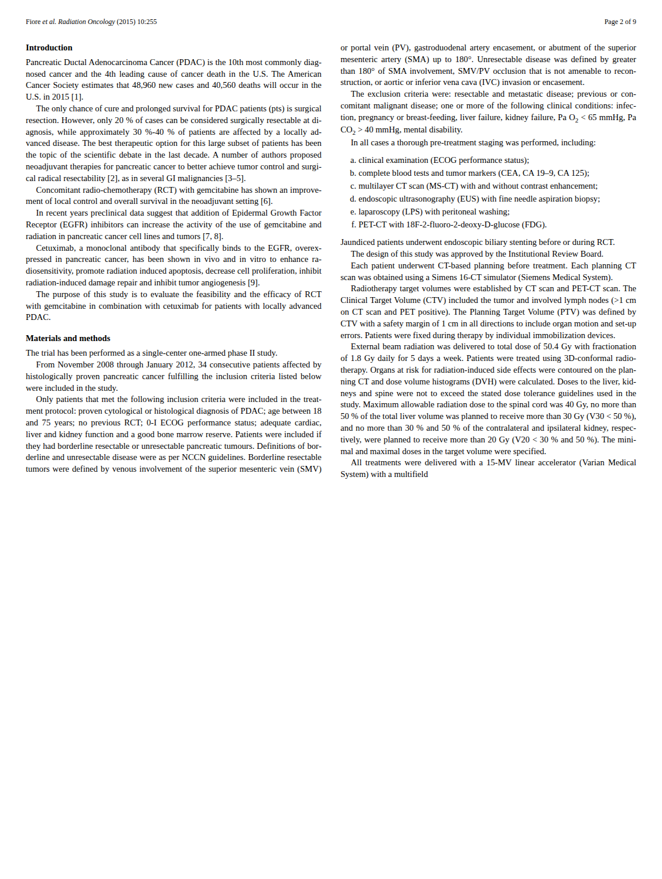Fiore et al. Radiation Oncology (2015) 10:255
Page 2 of 9
Introduction
Pancreatic Ductal Adenocarcinoma Cancer (PDAC) is the 10th most commonly diagnosed cancer and the 4th leading cause of cancer death in the U.S. The American Cancer Society estimates that 48,960 new cases and 40,560 deaths will occur in the U.S. in 2015 [1].
The only chance of cure and prolonged survival for PDAC patients (pts) is surgical resection. However, only 20 % of cases can be considered surgically resectable at diagnosis, while approximately 30 %-40 % of patients are affected by a locally advanced disease. The best therapeutic option for this large subset of patients has been the topic of the scientific debate in the last decade. A number of authors proposed neoadjuvant therapies for pancreatic cancer to better achieve tumor control and surgical radical resectability [2], as in several GI malignancies [3–5].
Concomitant radio-chemotherapy (RCT) with gemcitabine has shown an improvement of local control and overall survival in the neoadjuvant setting [6].
In recent years preclinical data suggest that addition of Epidermal Growth Factor Receptor (EGFR) inhibitors can increase the activity of the use of gemcitabine and radiation in pancreatic cancer cell lines and tumors [7, 8].
Cetuximab, a monoclonal antibody that specifically binds to the EGFR, overexpressed in pancreatic cancer, has been shown in vivo and in vitro to enhance radiosensitivity, promote radiation induced apoptosis, decrease cell proliferation, inhibit radiation-induced damage repair and inhibit tumor angiogenesis [9].
The purpose of this study is to evaluate the feasibility and the efficacy of RCT with gemcitabine in combination with cetuximab for patients with locally advanced PDAC.
Materials and methods
The trial has been performed as a single-center one-armed phase II study.
From November 2008 through January 2012, 34 consecutive patients affected by histologically proven pancreatic cancer fulfilling the inclusion criteria listed below were included in the study.
Only patients that met the following inclusion criteria were included in the treatment protocol: proven cytological or histological diagnosis of PDAC; age between 18 and 75 years; no previous RCT; 0-I ECOG performance status; adequate cardiac, liver and kidney function and a good bone marrow reserve. Patients were included if they had borderline resectable or unresectable pancreatic tumours. Definitions of borderline and unresectable disease were as per NCCN guidelines. Borderline resectable tumors were defined by venous involvement of the superior mesenteric vein (SMV) or portal vein (PV), gastroduodenal artery encasement, or abutment of the superior mesenteric artery (SMA) up to 180°. Unresectable disease was defined by greater than 180° of SMA involvement, SMV/PV occlusion that is not amenable to reconstruction, or aortic or inferior vena cava (IVC) invasion or encasement.
The exclusion criteria were: resectable and metastatic disease; previous or concomitant malignant disease; one or more of the following clinical conditions: infection, pregnancy or breast-feeding, liver failure, kidney failure, Pa O2 < 65 mmHg, Pa CO2 > 40 mmHg, mental disability.
In all cases a thorough pre-treatment staging was performed, including:
clinical examination (ECOG performance status);
complete blood tests and tumor markers (CEA, CA 19–9, CA 125);
multilayer CT scan (MS-CT) with and without contrast enhancement;
endoscopic ultrasonography (EUS) with fine needle aspiration biopsy;
laparoscopy (LPS) with peritoneal washing;
PET-CT with 18F-2-fluoro-2-deoxy-D-glucose (FDG).
Jaundiced patients underwent endoscopic biliary stenting before or during RCT.
The design of this study was approved by the Institutional Review Board.
Each patient underwent CT-based planning before treatment. Each planning CT scan was obtained using a Simens 16-CT simulator (Siemens Medical System).
Radiotherapy target volumes were established by CT scan and PET-CT scan. The Clinical Target Volume (CTV) included the tumor and involved lymph nodes (>1 cm on CT scan and PET positive). The Planning Target Volume (PTV) was defined by CTV with a safety margin of 1 cm in all directions to include organ motion and set-up errors. Patients were fixed during therapy by individual immobilization devices.
External beam radiation was delivered to total dose of 50.4 Gy with fractionation of 1.8 Gy daily for 5 days a week. Patients were treated using 3D-conformal radiotherapy. Organs at risk for radiation-induced side effects were contoured on the planning CT and dose volume histograms (DVH) were calculated. Doses to the liver, kidneys and spine were not to exceed the stated dose tolerance guidelines used in the study. Maximum allowable radiation dose to the spinal cord was 40 Gy, no more than 50 % of the total liver volume was planned to receive more than 30 Gy (V30 < 50 %), and no more than 30 % and 50 % of the contralateral and ipsilateral kidney, respectively, were planned to receive more than 20 Gy (V20 < 30 % and 50 %). The minimal and maximal doses in the target volume were specified.
All treatments were delivered with a 15-MV linear accelerator (Varian Medical System) with a multifield